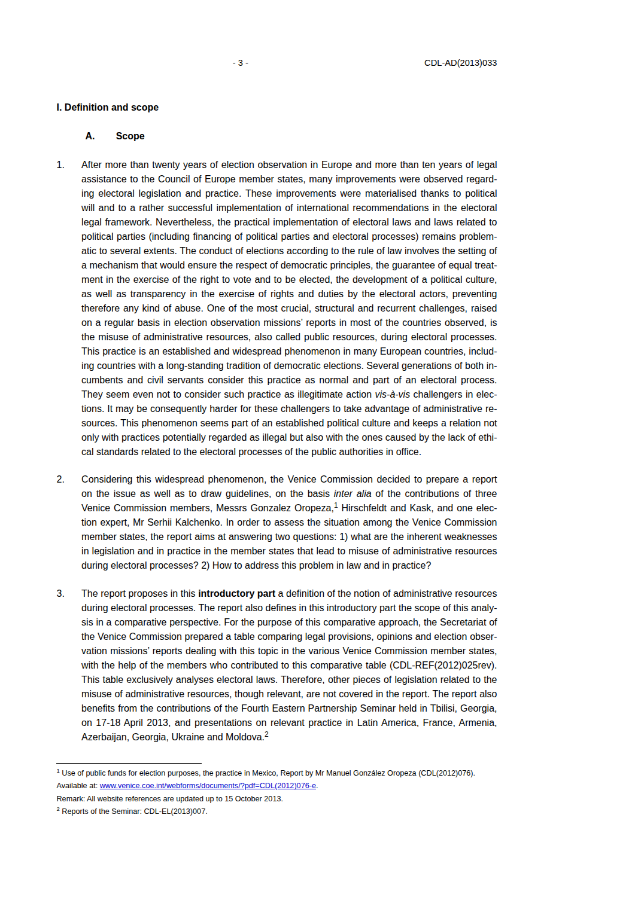- 3 - CDL-AD(2013)033
I. Definition and scope
A. Scope
After more than twenty years of election observation in Europe and more than ten years of legal assistance to the Council of Europe member states, many improvements were observed regarding electoral legislation and practice. These improvements were materialised thanks to political will and to a rather successful implementation of international recommendations in the electoral legal framework. Nevertheless, the practical implementation of electoral laws and laws related to political parties (including financing of political parties and electoral processes) remains problematic to several extents. The conduct of elections according to the rule of law involves the setting of a mechanism that would ensure the respect of democratic principles, the guarantee of equal treatment in the exercise of the right to vote and to be elected, the development of a political culture, as well as transparency in the exercise of rights and duties by the electoral actors, preventing therefore any kind of abuse. One of the most crucial, structural and recurrent challenges, raised on a regular basis in election observation missions’ reports in most of the countries observed, is the misuse of administrative resources, also called public resources, during electoral processes. This practice is an established and widespread phenomenon in many European countries, including countries with a long-standing tradition of democratic elections. Several generations of both incumbents and civil servants consider this practice as normal and part of an electoral process. They seem even not to consider such practice as illegitimate action vis-à-vis challengers in elections. It may be consequently harder for these challengers to take advantage of administrative resources. This phenomenon seems part of an established political culture and keeps a relation not only with practices potentially regarded as illegal but also with the ones caused by the lack of ethical standards related to the electoral processes of the public authorities in office.
Considering this widespread phenomenon, the Venice Commission decided to prepare a report on the issue as well as to draw guidelines, on the basis inter alia of the contributions of three Venice Commission members, Messrs Gonzalez Oropeza,1 Hirschfeldt and Kask, and one election expert, Mr Serhii Kalchenko. In order to assess the situation among the Venice Commission member states, the report aims at answering two questions: 1) what are the inherent weaknesses in legislation and in practice in the member states that lead to misuse of administrative resources during electoral processes? 2) How to address this problem in law and in practice?
The report proposes in this introductory part a definition of the notion of administrative resources during electoral processes. The report also defines in this introductory part the scope of this analysis in a comparative perspective. For the purpose of this comparative approach, the Secretariat of the Venice Commission prepared a table comparing legal provisions, opinions and election observation missions’ reports dealing with this topic in the various Venice Commission member states, with the help of the members who contributed to this comparative table (CDL-REF(2012)025rev). This table exclusively analyses electoral laws. Therefore, other pieces of legislation related to the misuse of administrative resources, though relevant, are not covered in the report. The report also benefits from the contributions of the Fourth Eastern Partnership Seminar held in Tbilisi, Georgia, on 17-18 April 2013, and presentations on relevant practice in Latin America, France, Armenia, Azerbaijan, Georgia, Ukraine and Moldova.2
1 Use of public funds for election purposes, the practice in Mexico, Report by Mr Manuel González Oropeza (CDL(2012)076).
Available at: www.venice.coe.int/webforms/documents/?pdf=CDL(2012)076-e.
Remark: All website references are updated up to 15 October 2013.
2 Reports of the Seminar: CDL-EL(2013)007.